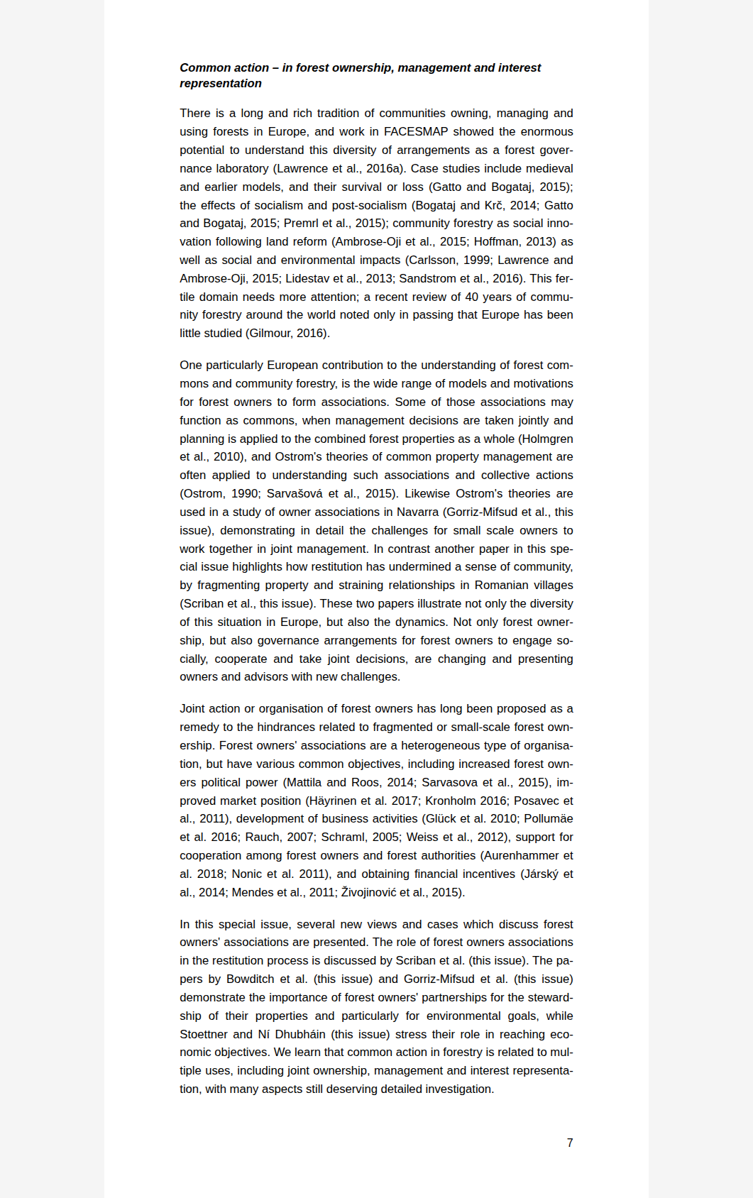Common action – in forest ownership, management and interest representation
There is a long and rich tradition of communities owning, managing and using forests in Europe, and work in FACESMAP showed the enormous potential to understand this diversity of arrangements as a forest governance laboratory (Lawrence et al., 2016a). Case studies include medieval and earlier models, and their survival or loss (Gatto and Bogataj, 2015); the effects of socialism and post-socialism (Bogataj and Krč, 2014; Gatto and Bogataj, 2015; Premrl et al., 2015); community forestry as social innovation following land reform (Ambrose-Oji et al., 2015; Hoffman, 2013) as well as social and environmental impacts (Carlsson, 1999; Lawrence and Ambrose-Oji, 2015; Lidestav et al., 2013; Sandstrom et al., 2016). This fertile domain needs more attention; a recent review of 40 years of community forestry around the world noted only in passing that Europe has been little studied (Gilmour, 2016).
One particularly European contribution to the understanding of forest commons and community forestry, is the wide range of models and motivations for forest owners to form associations. Some of those associations may function as commons, when management decisions are taken jointly and planning is applied to the combined forest properties as a whole (Holmgren et al., 2010), and Ostrom's theories of common property management are often applied to understanding such associations and collective actions (Ostrom, 1990; Sarvašová et al., 2015). Likewise Ostrom's theories are used in a study of owner associations in Navarra (Gorriz-Mifsud et al., this issue), demonstrating in detail the challenges for small scale owners to work together in joint management. In contrast another paper in this special issue highlights how restitution has undermined a sense of community, by fragmenting property and straining relationships in Romanian villages (Scriban et al., this issue). These two papers illustrate not only the diversity of this situation in Europe, but also the dynamics. Not only forest ownership, but also governance arrangements for forest owners to engage socially, cooperate and take joint decisions, are changing and presenting owners and advisors with new challenges.
Joint action or organisation of forest owners has long been proposed as a remedy to the hindrances related to fragmented or small-scale forest ownership. Forest owners' associations are a heterogeneous type of organisation, but have various common objectives, including increased forest owners political power (Mattila and Roos, 2014; Sarvasova et al., 2015), improved market position (Häyrinen et al. 2017; Kronholm 2016; Posavec et al., 2011), development of business activities (Glück et al. 2010; Pollumäe et al. 2016; Rauch, 2007; Schraml, 2005; Weiss et al., 2012), support for cooperation among forest owners and forest authorities (Aurenhammer et al. 2018; Nonic et al. 2011), and obtaining financial incentives (Járský et al., 2014; Mendes et al., 2011; Živojinović et al., 2015).
In this special issue, several new views and cases which discuss forest owners' associations are presented. The role of forest owners associations in the restitution process is discussed by Scriban et al. (this issue). The papers by Bowditch et al. (this issue) and Gorriz-Mifsud et al. (this issue) demonstrate the importance of forest owners' partnerships for the stewardship of their properties and particularly for environmental goals, while Stoettner and Ní Dhubháin (this issue) stress their role in reaching economic objectives. We learn that common action in forestry is related to multiple uses, including joint ownership, management and interest representation, with many aspects still deserving detailed investigation.
7